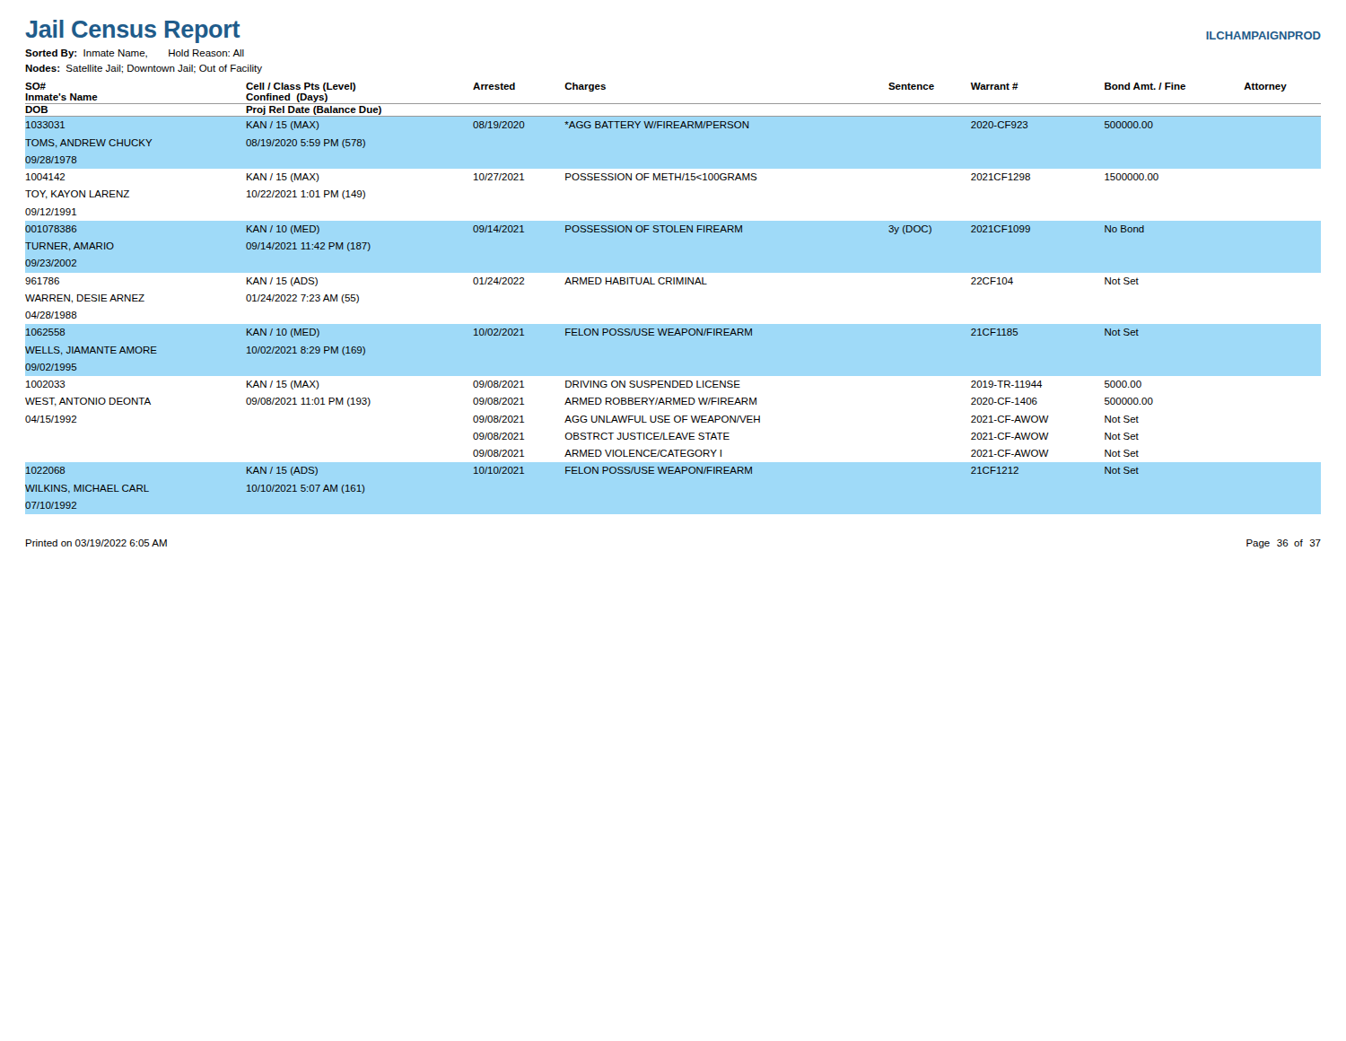Jail Census Report
ILCHAMPAIGNPROD
Sorted By: Inmate Name, Hold Reason: All
Nodes: Satellite Jail; Downtown Jail; Out of Facility
| SO# | Cell / Class Pts (Level) | Arrested | Charges | Sentence | Warrant # | Bond Amt. / Fine | Attorney |
| --- | --- | --- | --- | --- | --- | --- | --- |
| Inmate's Name | Confined (Days) | | | | | | |
| DOB | Proj Rel Date (Balance Due) | | | | | | |
| 1033031 | KAN / 15 (MAX) | 08/19/2020 | *AGG BATTERY W/FIREARM/PERSON | | 2020-CF923 | 500000.00 | |
| TOMS, ANDREW CHUCKY | 08/19/2020 5:59 PM (578) | | | | | | |
| 09/28/1978 | | | | | | | |
| 1004142 | KAN / 15 (MAX) | 10/27/2021 | POSSESSION OF METH/15<100GRAMS | | 2021CF1298 | 1500000.00 | |
| TOY, KAYON LARENZ | 10/22/2021 1:01 PM (149) | | | | | | |
| 09/12/1991 | | | | | | | |
| 001078386 | KAN / 10 (MED) | 09/14/2021 | POSSESSION OF STOLEN FIREARM | 3y (DOC) | 2021CF1099 | No Bond | |
| TURNER, AMARIO | 09/14/2021 11:42 PM (187) | | | | | | |
| 09/23/2002 | | | | | | | |
| 961786 | KAN / 15 (ADS) | 01/24/2022 | ARMED HABITUAL CRIMINAL | | 22CF104 | Not Set | |
| WARREN, DESIE ARNEZ | 01/24/2022 7:23 AM (55) | | | | | | |
| 04/28/1988 | | | | | | | |
| 1062558 | KAN / 10 (MED) | 10/02/2021 | FELON POSS/USE WEAPON/FIREARM | | 21CF1185 | Not Set | |
| WELLS, JIAMANTE AMORE | 10/02/2021 8:29 PM (169) | | | | | | |
| 09/02/1995 | | | | | | | |
| 1002033 | KAN / 15 (MAX) | 09/08/2021 | DRIVING ON SUSPENDED LICENSE | | 2019-TR-11944 | 5000.00 | |
| WEST, ANTONIO DEONTA | 09/08/2021 11:01 PM (193) | 09/08/2021 | ARMED ROBBERY/ARMED W/FIREARM | | 2020-CF-1406 | 500000.00 | |
| 04/15/1992 | | 09/08/2021 | AGG UNLAWFUL USE OF WEAPON/VEH | | 2021-CF-AWOW | Not Set | |
| | | 09/08/2021 | OBSTRCT JUSTICE/LEAVE STATE | | 2021-CF-AWOW | Not Set | |
| | | 09/08/2021 | ARMED VIOLENCE/CATEGORY I | | 2021-CF-AWOW | Not Set | |
| 1022068 | KAN / 15 (ADS) | 10/10/2021 | FELON POSS/USE WEAPON/FIREARM | | 21CF1212 | Not Set | |
| WILKINS, MICHAEL CARL | 10/10/2021 5:07 AM (161) | | | | | | |
| 07/10/1992 | | | | | | | |
Printed on 03/19/2022 6:05 AM Page 36 of 37